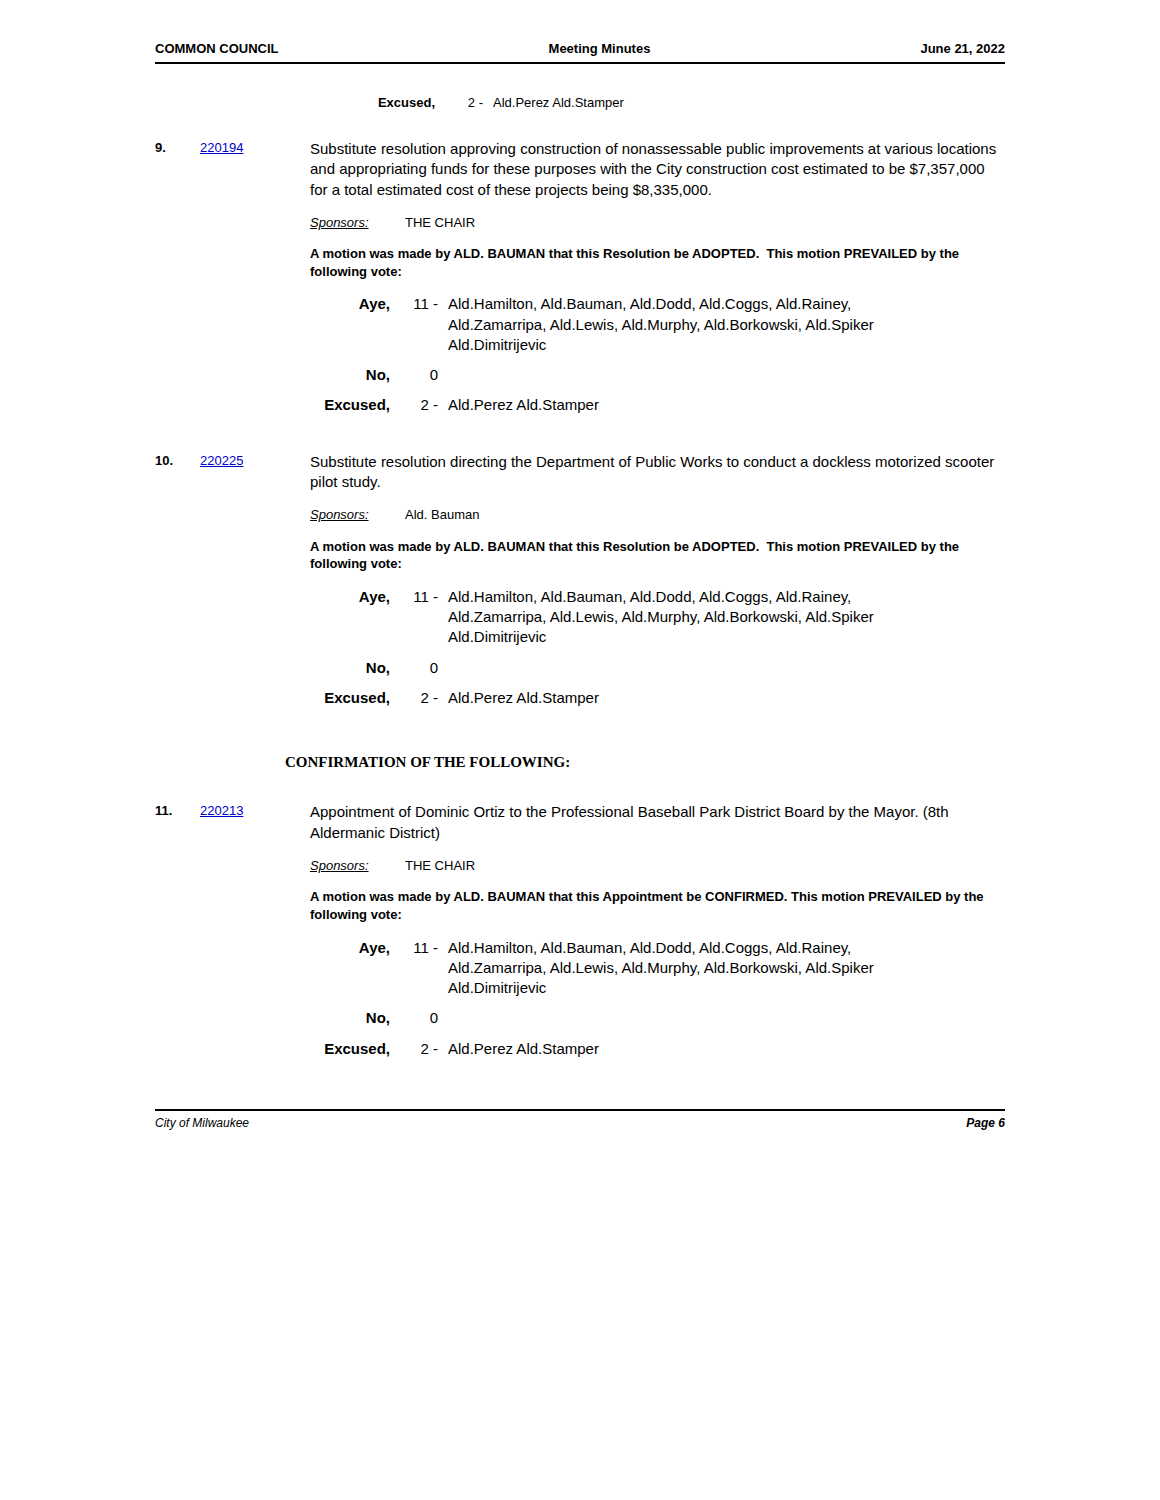COMMON COUNCIL
Meeting Minutes
June 21, 2022
Excused,
2 -
Ald.Perez Ald.Stamper
9.
220194
Substitute resolution approving construction of nonassessable public improvements at various locations and appropriating funds for these purposes with the City construction cost estimated to be $7,357,000 for a total estimated cost of these projects being $8,335,000.
Sponsors:
THE CHAIR
A motion was made by ALD. BAUMAN that this Resolution be ADOPTED. This motion PREVAILED by the following vote:
Aye,
11 -
Ald.Hamilton, Ald.Bauman, Ald.Dodd, Ald.Coggs, Ald.Rainey, Ald.Zamarripa, Ald.Lewis, Ald.Murphy, Ald.Borkowski, Ald.Spiker Ald.Dimitrijevic
No,
0
Excused,
2 -
Ald.Perez Ald.Stamper
10.
220225
Substitute resolution directing the Department of Public Works to conduct a dockless motorized scooter pilot study.
Sponsors:
Ald. Bauman
A motion was made by ALD. BAUMAN that this Resolution be ADOPTED. This motion PREVAILED by the following vote:
Aye,
11 -
Ald.Hamilton, Ald.Bauman, Ald.Dodd, Ald.Coggs, Ald.Rainey, Ald.Zamarripa, Ald.Lewis, Ald.Murphy, Ald.Borkowski, Ald.Spiker Ald.Dimitrijevic
No,
0
Excused,
2 -
Ald.Perez Ald.Stamper
CONFIRMATION OF THE FOLLOWING:
11.
220213
Appointment of Dominic Ortiz to the Professional Baseball Park District Board by the Mayor. (8th Aldermanic District)
Sponsors:
THE CHAIR
A motion was made by ALD. BAUMAN that this Appointment be CONFIRMED. This motion PREVAILED by the following vote:
Aye,
11 -
Ald.Hamilton, Ald.Bauman, Ald.Dodd, Ald.Coggs, Ald.Rainey, Ald.Zamarripa, Ald.Lewis, Ald.Murphy, Ald.Borkowski, Ald.Spiker Ald.Dimitrijevic
No,
0
Excused,
2 -
Ald.Perez Ald.Stamper
City of Milwaukee
Page 6